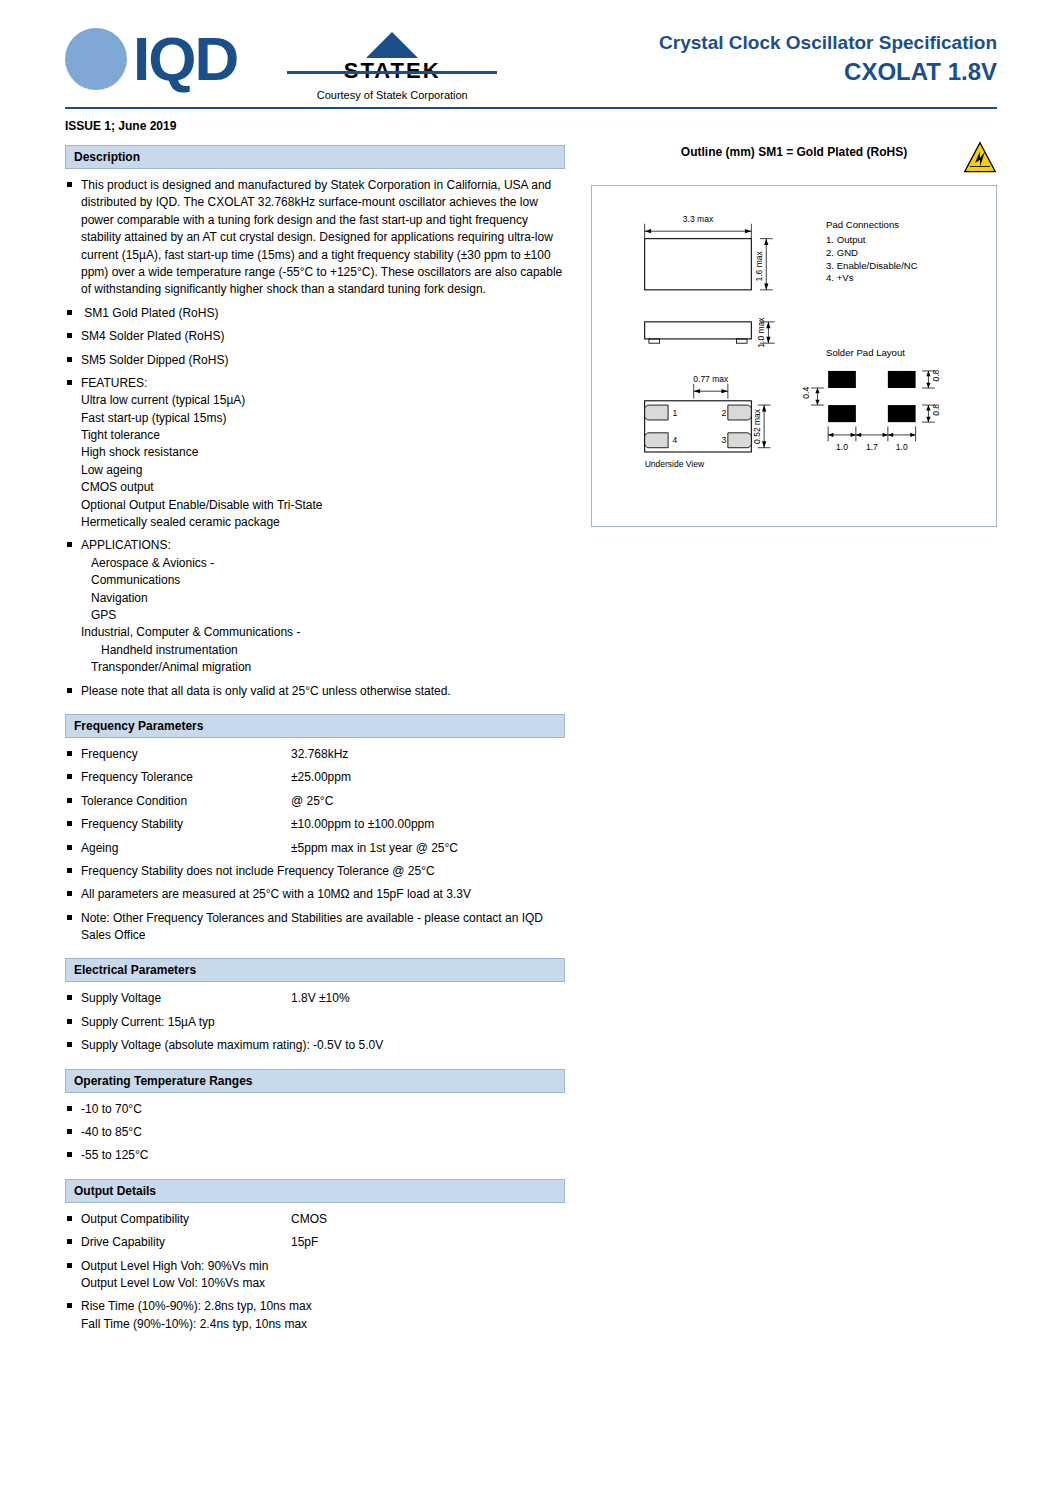IQD
STATEK
Courtesy of Statek Corporation
Crystal Clock Oscillator Specification
CXOLAT 1.8V
ISSUE 1; June 2019
Description
This product is designed and manufactured by Statek Corporation in California, USA and distributed by IQD. The CXOLAT 32.768kHz surface-mount oscillator achieves the low power comparable with a tuning fork design and the fast start-up and tight frequency stability attained by an AT cut crystal design. Designed for applications requiring ultra-low current (15µA), fast start-up time (15ms) and a tight frequency stability (±30 ppm to ±100 ppm) over a wide temperature range (-55°C to +125°C). These oscillators are also capable of withstanding significantly higher shock than a standard tuning fork design.
SM1 Gold Plated (RoHS)
SM4 Solder Plated (RoHS)
SM5 Solder Dipped (RoHS)
FEATURES: Ultra low current (typical 15µA) Fast start-up (typical 15ms) Tight tolerance High shock resistance Low ageing CMOS output Optional Output Enable/Disable with Tri-State Hermetically sealed ceramic package
APPLICATIONS: Aerospace & Avionics - Communications Navigation GPS Industrial, Computer & Communications - Handheld instrumentation Transponder/Animal migration
Please note that all data is only valid at 25°C unless otherwise stated.
Frequency Parameters
Frequency 32.768kHz
Frequency Tolerance±25.00ppm
Tolerance Condition@ 25°C
Frequency Stability±10.00ppm to ±100.00ppm
Ageing±5ppm max in 1st year @ 25°C
Frequency Stability does not include Frequency Tolerance @ 25°C
All parameters are measured at 25°C with a 10MΩ and 15pF load at 3.3V
Note: Other Frequency Tolerances and Stabilities are available - please contact an IQD Sales Office
Electrical Parameters
Supply Voltage 1.8V ±10%
Supply Current: 15µA typ
Supply Voltage (absolute maximum rating): -0.5V to 5.0V
Operating Temperature Ranges
-10 to 70°C
-40 to 85°C
-55 to 125°C
Output Details
Output Compatibility CMOS
Drive Capability 15pF
Output Level High Voh: 90%Vs min Output Level Low Vol: 10%Vs max
Rise Time (10%-90%): 2.8ns typ, 10ns max Fall Time (90%-10%): 2.4ns typ, 10ns max
Outline (mm) SM1 = Gold Plated (RoHS)
3.3 max 1.6 max 1.0 max 0.77 max 1 2 4 3 0.52 max Underside View Pad Connections 1. Output 2. GND 3. Enable/Disable/NC 4. +Vs Solder Pad Layout 0.8 0.8 0.4 1.0 1.7 1.0